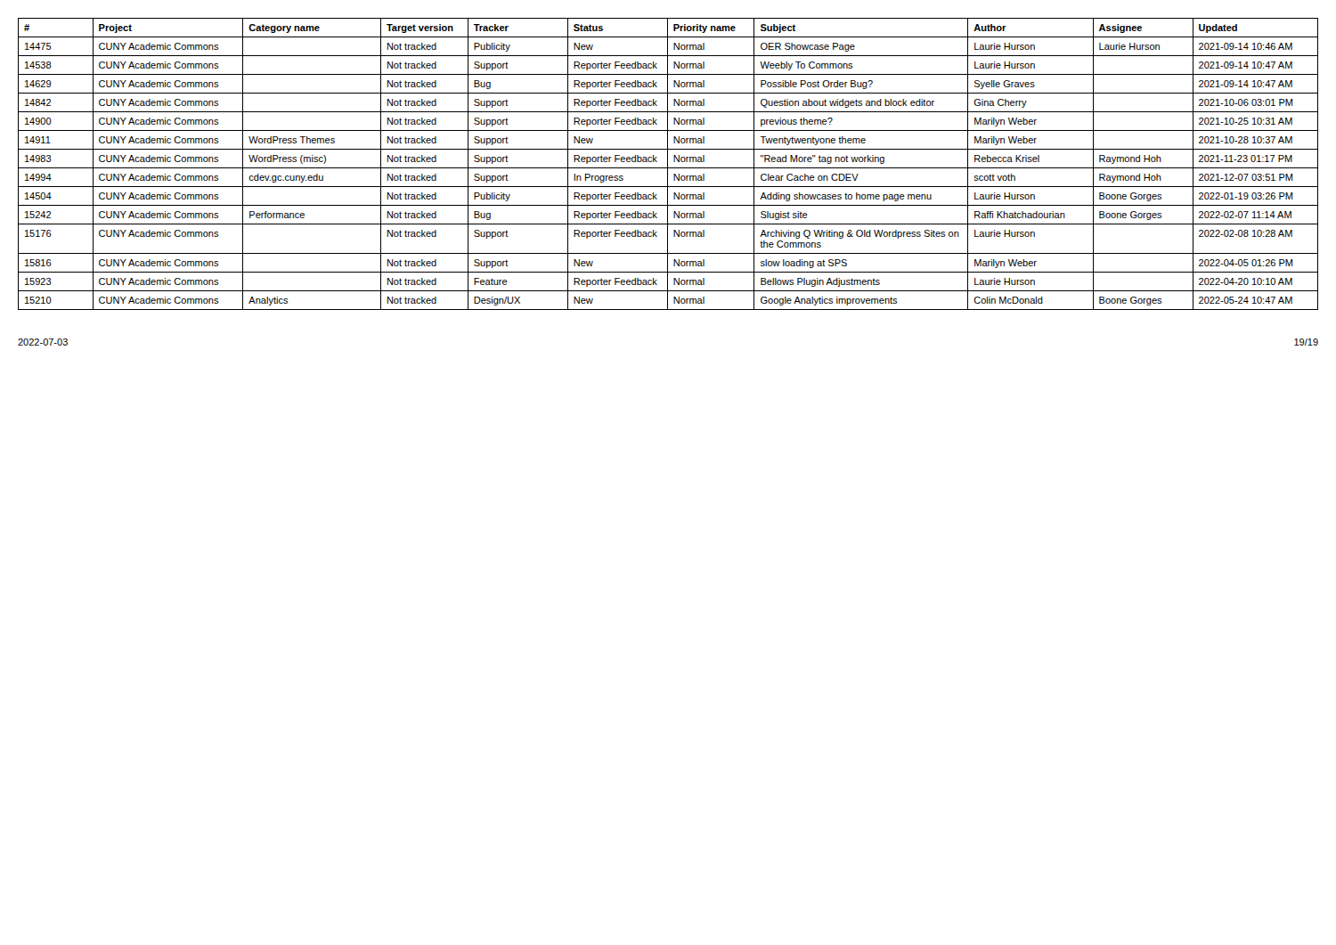| # | Project | Category name | Target version | Tracker | Status | Priority name | Subject | Author | Assignee | Updated |
| --- | --- | --- | --- | --- | --- | --- | --- | --- | --- | --- |
| 14475 | CUNY Academic Commons | | Not tracked | Publicity | New | Normal | OER Showcase Page | Laurie Hurson | Laurie Hurson | 2021-09-14 10:46 AM |
| 14538 | CUNY Academic Commons | | Not tracked | Support | Reporter Feedback | Normal | Weebly To Commons | Laurie Hurson | | 2021-09-14 10:47 AM |
| 14629 | CUNY Academic Commons | | Not tracked | Bug | Reporter Feedback | Normal | Possible Post Order Bug? | Syelle Graves | | 2021-09-14 10:47 AM |
| 14842 | CUNY Academic Commons | | Not tracked | Support | Reporter Feedback | Normal | Question about widgets and block editor | Gina Cherry | | 2021-10-06 03:01 PM |
| 14900 | CUNY Academic Commons | | Not tracked | Support | Reporter Feedback | Normal | previous theme? | Marilyn Weber | | 2021-10-25 10:31 AM |
| 14911 | CUNY Academic Commons | WordPress Themes | Not tracked | Support | New | Normal | Twentytwentyone theme | Marilyn Weber | | 2021-10-28 10:37 AM |
| 14983 | CUNY Academic Commons | WordPress (misc) | Not tracked | Support | Reporter Feedback | Normal | "Read More" tag not working | Rebecca Krisel | Raymond Hoh | 2021-11-23 01:17 PM |
| 14994 | CUNY Academic Commons | cdev.gc.cuny.edu | Not tracked | Support | In Progress | Normal | Clear Cache on CDEV | scott voth | Raymond Hoh | 2021-12-07 03:51 PM |
| 14504 | CUNY Academic Commons | | Not tracked | Publicity | Reporter Feedback | Normal | Adding showcases to home page menu | Laurie Hurson | Boone Gorges | 2022-01-19 03:26 PM |
| 15242 | CUNY Academic Commons | Performance | Not tracked | Bug | Reporter Feedback | Normal | Slugist site | Raffi Khatchadourian | Boone Gorges | 2022-02-07 11:14 AM |
| 15176 | CUNY Academic Commons | | Not tracked | Support | Reporter Feedback | Normal | Archiving Q Writing & Old Wordpress Sites on the Commons | Laurie Hurson | | 2022-02-08 10:28 AM |
| 15816 | CUNY Academic Commons | | Not tracked | Support | New | Normal | slow loading at SPS | Marilyn Weber | | 2022-04-05 01:26 PM |
| 15923 | CUNY Academic Commons | | Not tracked | Feature | Reporter Feedback | Normal | Bellows Plugin Adjustments | Laurie Hurson | | 2022-04-20 10:10 AM |
| 15210 | CUNY Academic Commons | Analytics | Not tracked | Design/UX | New | Normal | Google Analytics improvements | Colin McDonald | Boone Gorges | 2022-05-24 10:47 AM |
2022-07-03 19/19